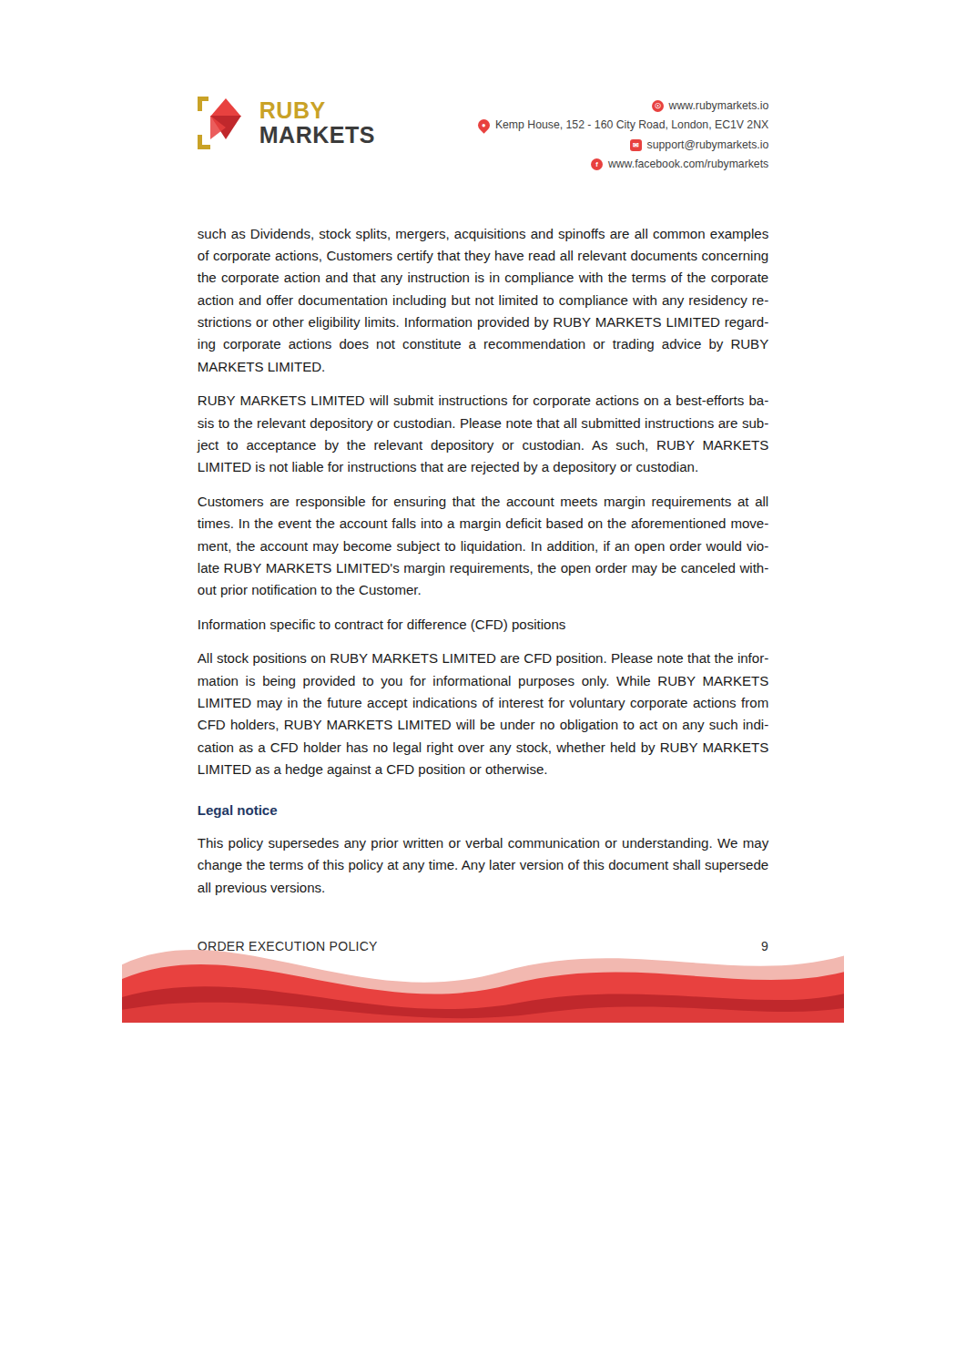RUBY MARKETS
☉www.rubymarkets.io
●Kemp House, 152 - 160 City Road, London, EC1V 2NX
✉support@rubymarkets.io
fwww.facebook.com/rubymarkets
such as Dividends, stock splits, mergers, acquisitions and spinoffs are all common examples of corporate actions, Customers certify that they have read all relevant documents concerning the corporate action and that any instruction is in compliance with the terms of the corporate action and offer documentation including but not limited to compliance with any residency restrictions or other eligibility limits. Information provided by RUBY MARKETS LIMITED regarding corporate actions does not constitute a recommendation or trading advice by RUBY MARKETS LIMITED.
RUBY MARKETS LIMITED will submit instructions for corporate actions on a best-efforts basis to the relevant depository or custodian. Please note that all submitted instructions are subject to acceptance by the relevant depository or custodian. As such, RUBY MARKETS LIMITED is not liable for instructions that are rejected by a depository or custodian.
Customers are responsible for ensuring that the account meets margin requirements at all times. In the event the account falls into a margin deficit based on the aforementioned movement, the account may become subject to liquidation. In addition, if an open order would violate RUBY MARKETS LIMITED's margin requirements, the open order may be canceled without prior notification to the Customer.
Information specific to contract for difference (CFD) positions
All stock positions on RUBY MARKETS LIMITED are CFD position. Please note that the information is being provided to you for informational purposes only. While RUBY MARKETS LIMITED may in the future accept indications of interest for voluntary corporate actions from CFD holders, RUBY MARKETS LIMITED will be under no obligation to act on any such indication as a CFD holder has no legal right over any stock, whether held by RUBY MARKETS LIMITED as a hedge against a CFD position or otherwise.
Legal notice
This policy supersedes any prior written or verbal communication or understanding. We may change the terms of this policy at any time. Any later version of this document shall supersede all previous versions.
ORDER EXECUTION POLICY 9